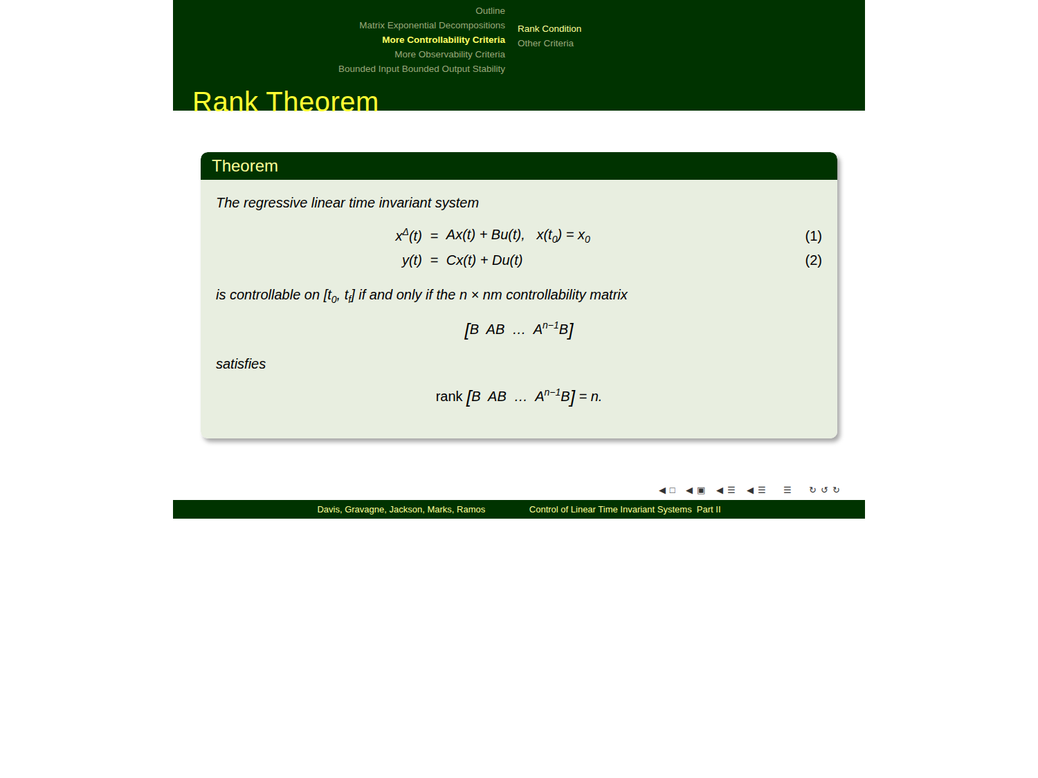Outline
Matrix Exponential Decompositions
More Controllability Criteria
More Observability Criteria
Bounded Input Bounded Output Stability
Rank Condition
Other Criteria
Rank Theorem
Theorem
The regressive linear time invariant system
| x Δ (t) | = | Ax(t) + Bu(t), x(t 0 ) = x 0 | (1) |
| y(t) | = | Cx(t) + Du(t) | (2) |
is controllable on [t0, tf] if and only if the n × nm controllability matrix
[B AB … An−1B]
satisfies
rank [B AB … An−1B] = n.
◀□ ◀▣ ◀☰ ◀☰ ☰ ↻↺↻
Davis, Gravagne, Jackson, Marks, Ramos Control of Linear Time Invariant Systems Part II